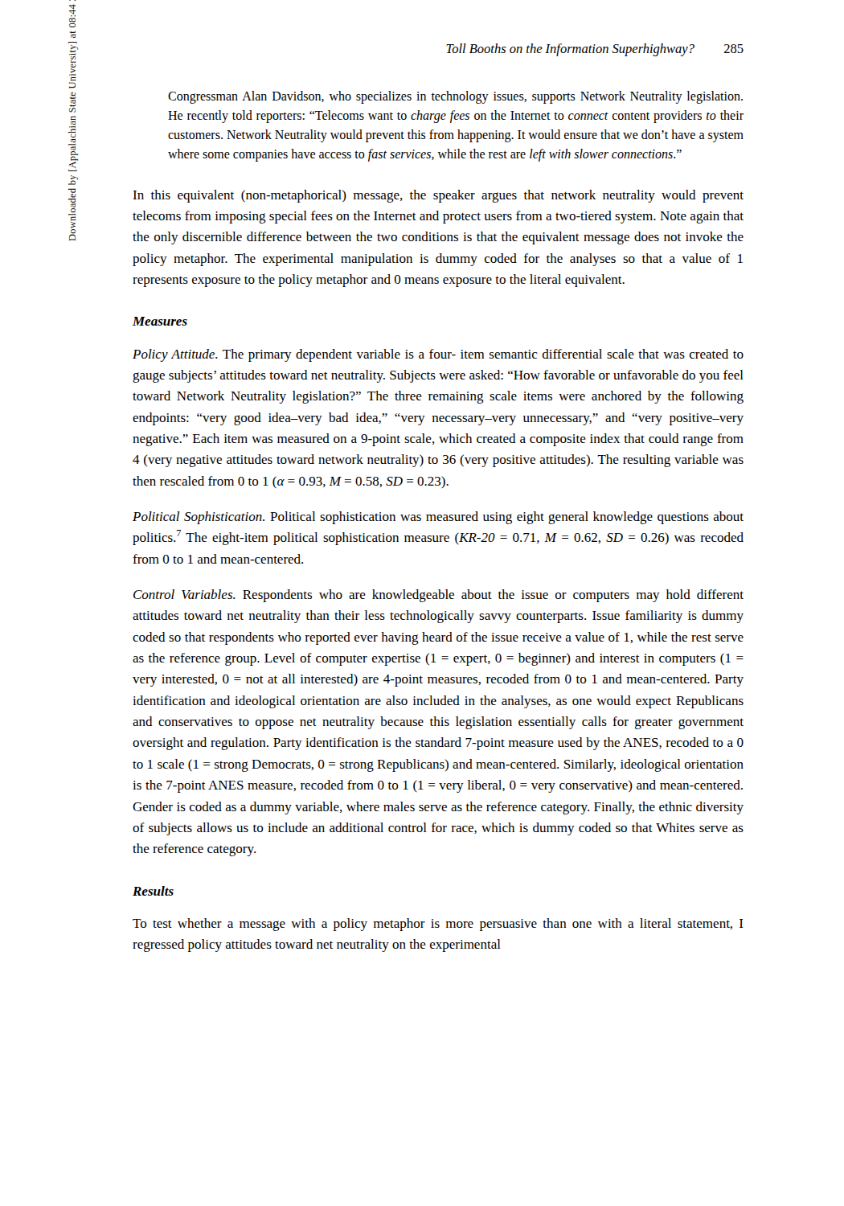Downloaded by [Appalachian State University] at 08:44 24 July 2012
Toll Booths on the Information Superhighway?285
Congressman Alan Davidson, who specializes in technology issues, supports Network Neutrality legislation. He recently told reporters: “Telecoms want to charge fees on the Internet to connect content providers to their customers. Network Neutrality would prevent this from happening. It would ensure that we don’t have a system where some companies have access to fast services, while the rest are left with slower connections.”
In this equivalent (non-metaphorical) message, the speaker argues that network neutrality would prevent telecoms from imposing special fees on the Internet and protect users from a two-tiered system. Note again that the only discernible difference between the two conditions is that the equivalent message does not invoke the policy metaphor. The experimental manipulation is dummy coded for the analyses so that a value of 1 represents exposure to the policy metaphor and 0 means exposure to the literal equivalent.
Measures
Policy Attitude. The primary dependent variable is a four- item semantic differential scale that was created to gauge subjects’ attitudes toward net neutrality. Subjects were asked: “How favorable or unfavorable do you feel toward Network Neutrality legislation?” The three remaining scale items were anchored by the following endpoints: “very good idea–very bad idea,” “very necessary–very unnecessary,” and “very positive–very negative.” Each item was measured on a 9-point scale, which created a composite index that could range from 4 (very negative attitudes toward network neutrality) to 36 (very positive attitudes). The resulting variable was then rescaled from 0 to 1 (α = 0.93, M = 0.58, SD = 0.23).
Political Sophistication. Political sophistication was measured using eight general knowledge questions about politics.7 The eight-item political sophistication measure (KR-20 = 0.71, M = 0.62, SD = 0.26) was recoded from 0 to 1 and mean-centered.
Control Variables. Respondents who are knowledgeable about the issue or computers may hold different attitudes toward net neutrality than their less technologically savvy counterparts. Issue familiarity is dummy coded so that respondents who reported ever having heard of the issue receive a value of 1, while the rest serve as the reference group. Level of computer expertise (1 = expert, 0 = beginner) and interest in computers (1 = very interested, 0 = not at all interested) are 4-point measures, recoded from 0 to 1 and mean-centered. Party identification and ideological orientation are also included in the analyses, as one would expect Republicans and conservatives to oppose net neutrality because this legislation essentially calls for greater government oversight and regulation. Party identification is the standard 7-point measure used by the ANES, recoded to a 0 to 1 scale (1 = strong Democrats, 0 = strong Republicans) and mean-centered. Similarly, ideological orientation is the 7-point ANES measure, recoded from 0 to 1 (1 = very liberal, 0 = very conservative) and mean-centered. Gender is coded as a dummy variable, where males serve as the reference category. Finally, the ethnic diversity of subjects allows us to include an additional control for race, which is dummy coded so that Whites serve as the reference category.
Results
To test whether a message with a policy metaphor is more persuasive than one with a literal statement, I regressed policy attitudes toward net neutrality on the experimental